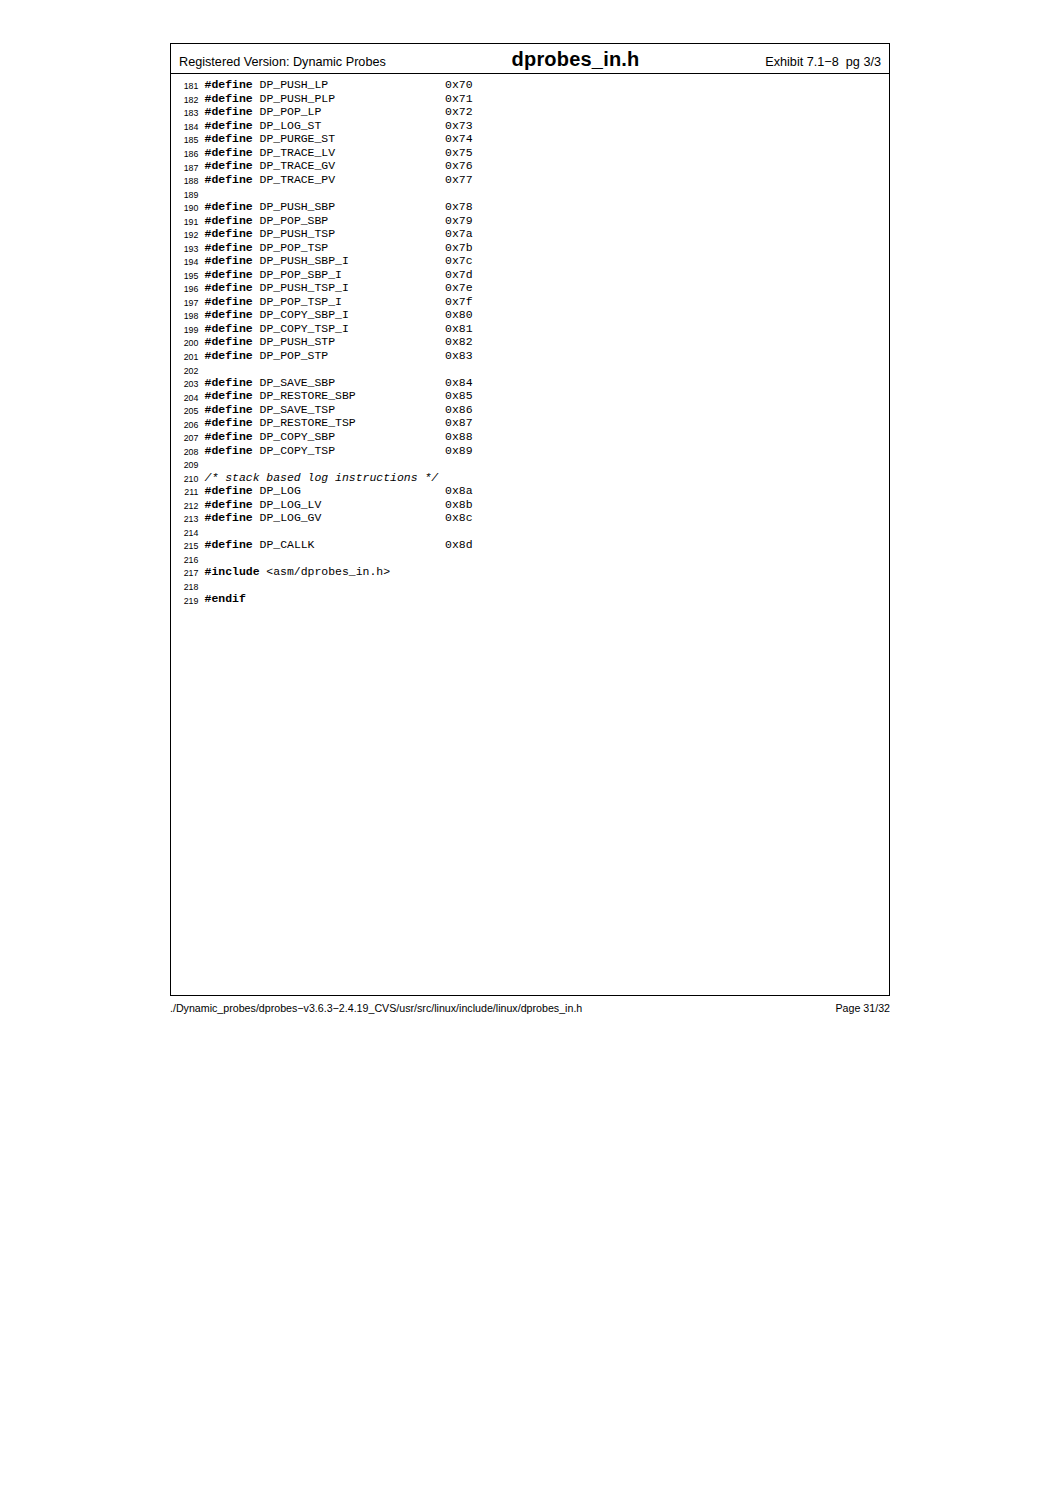Registered Version: Dynamic Probes
dprobes_in.h
Exhibit 7.1−8 pg 3/3
| 181 | #define DP_PUSH_LP 0x70 |
| 182 | #define DP_PUSH_PLP 0x71 |
| 183 | #define DP_POP_LP 0x72 |
| 184 | #define DP_LOG_ST 0x73 |
| 185 | #define DP_PURGE_ST 0x74 |
| 186 | #define DP_TRACE_LV 0x75 |
| 187 | #define DP_TRACE_GV 0x76 |
| 188 | #define DP_TRACE_PV 0x77 |
| 189 | |
| 190 | #define DP_PUSH_SBP 0x78 |
| 191 | #define DP_POP_SBP 0x79 |
| 192 | #define DP_PUSH_TSP 0x7a |
| 193 | #define DP_POP_TSP 0x7b |
| 194 | #define DP_PUSH_SBP_I 0x7c |
| 195 | #define DP_POP_SBP_I 0x7d |
| 196 | #define DP_PUSH_TSP_I 0x7e |
| 197 | #define DP_POP_TSP_I 0x7f |
| 198 | #define DP_COPY_SBP_I 0x80 |
| 199 | #define DP_COPY_TSP_I 0x81 |
| 200 | #define DP_PUSH_STP 0x82 |
| 201 | #define DP_POP_STP 0x83 |
| 202 | |
| 203 | #define DP_SAVE_SBP 0x84 |
| 204 | #define DP_RESTORE_SBP 0x85 |
| 205 | #define DP_SAVE_TSP 0x86 |
| 206 | #define DP_RESTORE_TSP 0x87 |
| 207 | #define DP_COPY_SBP 0x88 |
| 208 | #define DP_COPY_TSP 0x89 |
| 209 | |
| 210 | /* stack based log instructions */ |
| 211 | #define DP_LOG 0x8a |
| 212 | #define DP_LOG_LV 0x8b |
| 213 | #define DP_LOG_GV 0x8c |
| 214 | |
| 215 | #define DP_CALLK 0x8d |
| 216 | |
| 217 | #include <asm/dprobes_in.h> |
| 218 | |
| 219 | #endif |
./Dynamic_probes/dprobes−v3.6.3−2.4.19_CVS/usr/src/linux/include/linux/dprobes_in.h
Page 31/32